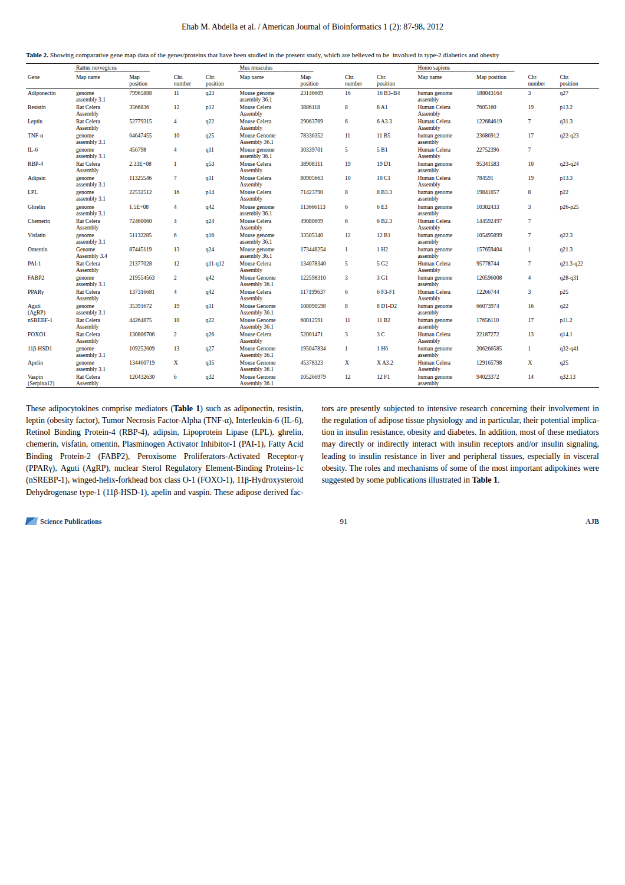Ehab M. Abdella et al. / American Journal of Bioinformatics 1 (2): 87-98, 2012
Table 2. Showing comparative gene map data of the genes/proteins that have been studied in the present study, which are believed to be involved in type-2 diabetics and obesity
| | Rattus norvegicus | Mus musculus | Homo sapiens |
| --- | --- | --- | --- |
| | ----------------------------------------------------------- | ----------------------------------------------------------- | ----------------------------------------------------------------------------- |
| Gene | Map name | Map position | Chr. number | Chr. position | Map name | Map position | Chr. number | Chr. position | Map name | Map position | Chr. number | Chr. position |
| Adiponectin | genome assembly 3.1 | 79965888 | 11 | q23 | Mouse genome assembly 36.1 | 23146609 | 16 | 16 B3–B4 | human genome assembly | 188043164 | 3 | q27 |
| Resistin | Rat Celera Assembly | 3566836 | 12 | p12 | Mouse Celera Assembly | 3886118 | 8 | 8 A1 | Human Celera Assembly | 7605160 | 19 | p13.2 |
| Leptin | Rat Celera Assembly | 52779315 | 4 | q22 | Mouse Celera Assembly | 29063769 | 6 | 6 A3.3 | Human Celera Assembly | 122684619 | 7 | q31.3 |
| TNF-α | genome assembly 3.1 | 64647455 | 10 | q25 | Mouse Genome Assembly 36.1 | 78336352 | 11 | 11 B5 | human genome assembly | 23686912 | 17 | q22-q23 |
| IL-6 | genome assembly 3.1 | 456798 | 4 | q11 | Mouse genome assembly 36.1 | 30339701 | 5 | 5 B1 | Human Celera Assembly | 22752396 | 7 | |
| RBP-4 | Rat Celera Assembly | 2.33E+08 | 1 | q53 | Mouse Celera Assembly | 38908311 | 19 | 19 D1 | human genome assembly | 95341583 | 10 | q23-q24 |
| Adipsin | genome assembly 3.1 | 11325546 | 7 | q11 | Mouse Celera Assembly | 80905663 | 10 | 10 C1 | Human Celera Assembly | 784591 | 19 | p13.3 |
| LPL | genome assembly 3.1 | 22532512 | 16 | p14 | Mouse Celera Assembly | 71423790 | 8 | 8 B3.3 | human genome assembly | 19841057 | 8 | p22 |
| Ghrelin | genome assembly 3.1 | 1.5E+08 | 4 | q42 | Mouse genome assembly 36.1 | 113666113 | 6 | 6 E3 | human genome assembly | 10302433 | 3 | p26-p25 |
| Chemerin | Rat Celera Assembly | 72460060 | 4 | q24 | Mouse Celera Assembly | 49080699 | 6 | 6 B2.3 | Human Celera Assembly | 144592497 | 7 | |
| Visfatin | genome assembly 3.1 | 51132285 | 6 | q16 | Mouse genome assembly 36.1 | 33505340 | 12 | 12 B1 | human genome assembly | 105495899 | 7 | q22.3 |
| Omentin | Genome Assembly 3.4 | 87445119 | 13 | q24 | Mouse genome assembly 36.1 | 173448254 | 1 | 1 H2 | human genome assembly | 157659404 | 1 | q21.3 |
| PAI-1 | Rat Celera Assembly | 21377028 | 12 | q11-q12 | Mouse Celera Assembly | 134078340 | 5 | 5 G2 | Human Celera Assembly | 95778744 | 7 | q21.3-q22 |
| FABP2 | genome assembly 3.1 | 219554563 | 2 | q42 | Mouse Genome Assembly 36.1 | 122598310 | 3 | 3 G1 | human genome assembly | 120596008 | 4 | q28-q31 |
| PPARγ | Rat Celera Assembly | 137316681 | 4 | q42 | Mouse Celera Assembly | 117199637 | 6 | 6 F3-F1 | Human Celera Assembly | 12266744 | 3 | p25 |
| Aguti (AgRP) | genome assembly 3.1 | 35391672 | 19 | q11 | Mouse Genome Assembly 36.1 | 108090598 | 8 | 8 D1-D2 | human genome assembly | 66073974 | 16 | q22 |
| nSREBF-1 | Rat Celera Assembly | 44264875 | 10 | q22 | Mouse Genome Assembly 36.1 | 60012591 | 11 | 11 B2 | human genome assembly | 17656110 | 17 | p11.2 |
| FOXO1 | Rat Celera Assembly | 130806706 | 2 | q26 | Mouse Celera Assembly | 52001471 | 3 | 3 C | Human Celera Assembly | 22187272 | 13 | q14.1 |
| 11β-HSD1 | genome assembly 3.1 | 109252609 | 13 | q27 | Mouse Genome Assembly 36.1 | 195047834 | 1 | 1 H6 | human genome assembly | 206266585 | 1 | q32-q41 |
| Apelin | genome assembly 3.1 | 134460719 | X | q35 | Mouse Genome Assembly 36.1 | 45378323 | X | X A3.2 | Human Celera Assembly | 129165798 | X | q25 |
| Vaspin (Serpina12) | Rat Celera Assembly | 120432630 | 6 | q32 | Mouse Genome Assembly 36.1 | 105266979 | 12 | 12 F1 | human genome assembly | 94023372 | 14 | q32.13 |
These adipocytokines comprise mediators (Table 1) such as adiponectin, resistin, leptin (obesity factor), Tumor Necrosis Factor-Alpha (TNF-α), Interleukin-6 (IL-6), Retinol Binding Protein-4 (RBP-4), adipsin, Lipoprotein Lipase (LPL), ghrelin, chemerin, visfatin, omentin, Plasminogen Activator Inhibitor-1 (PAI-1), Fatty Acid Binding Protein-2 (FABP2), Peroxisome Proliferators-Activated Receptor-γ (PPARγ), Aguti (AgRP), nuclear Sterol Regulatory Element-Binding Proteins-1c (nSREBP-1), winged-helix-forkhead box class O-1 (FOXO-1), 11β-Hydroxysteroid Dehydrogenase type-1 (11β-HSD-1), apelin and vaspin. These adipose derived factors are presently subjected to intensive research concerning their involvement in the regulation of adipose tissue physiology and in particular, their potential implication in insulin resistance, obesity and diabetes. In addition, most of these mediators may directly or indirectly interact with insulin receptors and/or insulin signaling, leading to insulin resistance in liver and peripheral tissues, especially in visceral obesity. The roles and mechanisms of some of the most important adipokines were suggested by some publications illustrated in Table 1.
Science Publications
91
AJB